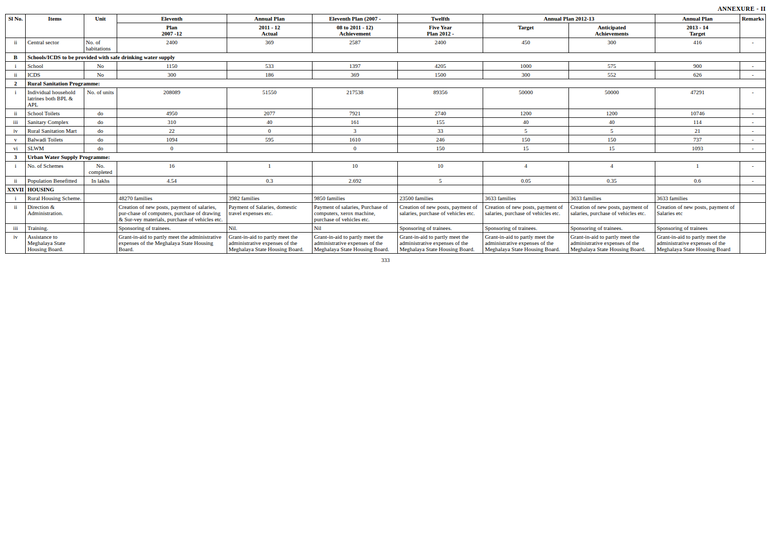ANNEXURE - II
| Sl No. | Items | Unit | Eleventh | Annual Plan | Eleventh Plan (2007 - | Twelfth | Annual Plan 2012-13 | Annual Plan | Remarks |
| --- | --- | --- | --- | --- | --- | --- | --- | --- | --- |
| Plan 2007 -12 | 2011 - 12 Actual | 08 to 2011 - 12) Achievement | Five Year Plan 2012 - | Target | Anticipated Achievements | 2013 - 14 Target |
| ii | Central sector | No. of habitations | 2400 | 369 | 2587 | 2400 | 450 | 300 | 416 | - |
| B | Schools/ICDS to be provided with safe drinking water supply |
| i | School | No | 1150 | 533 | 1397 | 4205 | 1000 | 575 | 900 | - |
| ii | ICDS | No | 300 | 186 | 369 | 1500 | 300 | 552 | 626 | - |
| 2 | Rural Sanitation Programme: |
| i | Individual household latrines both BPL & APL | No. of units | 208089 | 51550 | 217538 | 89356 | 50000 | 50000 | 47291 | - |
| ii | School Toilets | do | 4950 | 2077 | 7921 | 2740 | 1200 | 1200 | 10746 | - |
| iii | Sanitary Complex | do | 310 | 40 | 161 | 155 | 40 | 40 | 114 | - |
| iv | Rural Sanitation Mart | do | 22 | 0 | 3 | 33 | 5 | 5 | 21 | - |
| v | Balwadi Toilets | do | 1094 | 595 | 1610 | 246 | 150 | 150 | 737 | - |
| vi | SLWM | do | 0 | | 0 | 150 | 15 | 15 | 1093 | - |
| 3 | Urban Water Supply Programme: |
| i | No. of Schemes | No. completed | 16 | 1 | 10 | 10 | 4 | 4 | 1 | - |
| ii | Population Benefitted | In lakhs | 4.54 | 0.3 | 2.692 | 5 | 0.05 | 0.35 | 0.6 | - |
| XXVII | HOUSING | | | | | | | | | |
| i | Rural Housing Scheme. | | 48270 families | 3982 families | 9850 families | 23500 families | 3633 families | 3633 families | 3633 families | |
| ii | Direction & Administration. | | Creation of new posts, payment of salaries, pur-chase of computers, purchase of drawing & Sur-vey materials, purchase of vehicles etc. | Payment of Salaries, domestic travel expenses etc. | Payment of salaries, Purchase of computers, xerox machine, purchase of vehicles etc. | Creation of new posts, payment of salaries, purchase of vehicles etc. | Creation of new posts, payment of salaries, purchase of vehicles etc. | Creation of new posts, payment of salaries, purchase of vehicles etc. | Creation of new posts, payment of Salaries etc | |
| iii | Training. | | Sponsoring of trainees. | Nil. | Nil | Sponsoring of trainees. | Sponsoring of trainees. | Sponsoring of trainees. | Sponsoring of trainees | |
| iv | Assistance to Meghalaya State Housing Board. | | Grant-in-aid to partly meet the administrative expenses of the Meghalaya State Housing Board. | Grant-in-aid to partly meet the administrative expenses of the Meghalaya State Housing Board. | Grant-in-aid to partly meet the administrative expenses of the Meghalaya State Housing Board. | Grant-in-aid to partly meet the administrative expenses of the Meghalaya State Housing Board. | Grant-in-aid to partly meet the administrative expenses of the Meghalaya State Housing Board. | Grant-in-aid to partly meet the administrative expenses of the Meghalaya State Housing Board. | Grant-in-aid to partly meet the administrative expenses of the Meghalaya State Housing Board | |
333